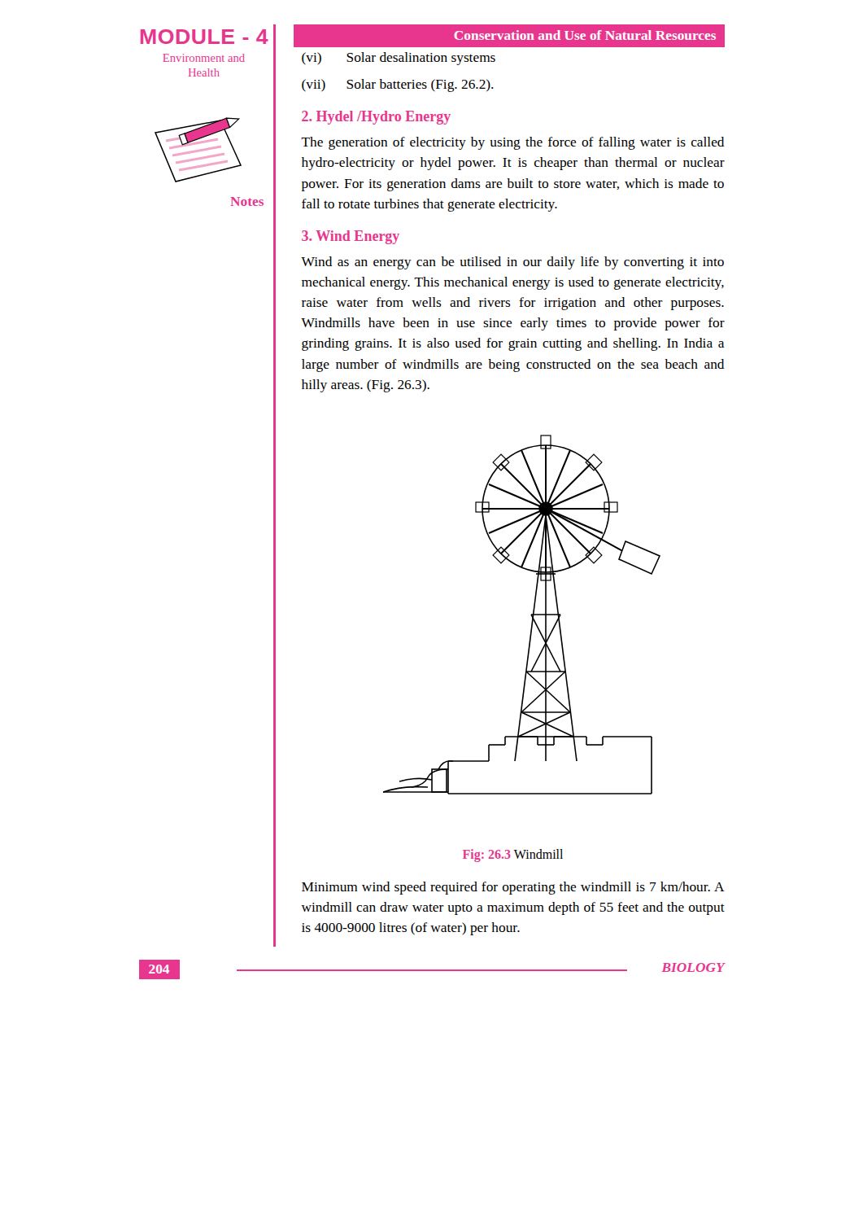Conservation and Use of Natural Resources
MODULE - 4
Environment and
Health
Notes
(vi) Solar desalination systems
(vii) Solar batteries (Fig. 26.2).
2. Hydel /Hydro Energy
The generation of electricity by using the force of falling water is called hydro-electricity or hydel power. It is cheaper than thermal or nuclear power. For its generation dams are built to store water, which is made to fall to rotate turbines that generate electricity.
3. Wind Energy
Wind as an energy can be utilised in our daily life by converting it into mechanical energy. This mechanical energy is used to generate electricity, raise water from wells and rivers for irrigation and other purposes. Windmills have been in use since early times to provide power for grinding grains. It is also used for grain cutting and shelling. In India a large number of windmills are being constructed on the sea beach and hilly areas. (Fig. 26.3).
Fig: 26.3 Windmill
Minimum wind speed required for operating the windmill is 7 km/hour. A windmill can draw water upto a maximum depth of 55 feet and the output is 4000-9000 litres (of water) per hour.
204 BIOLOGY